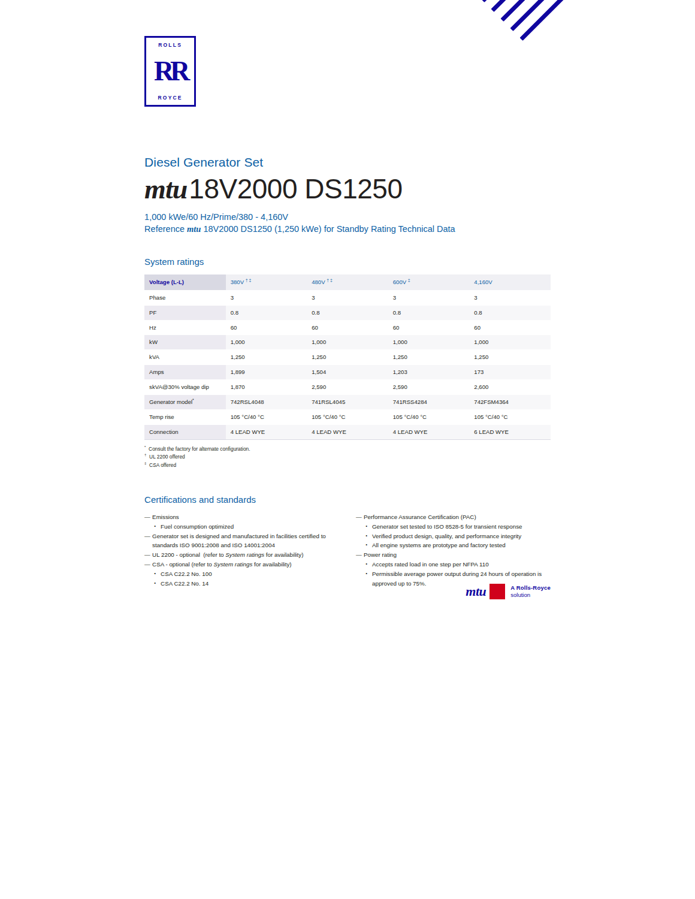Rolls
RR
Royce
Diesel Generator Set
mtu 18V2000 DS1250
1,000 kWe/60 Hz/Prime/380 - 4,160V
Reference mtu 18V2000 DS1250 (1,250 kWe) for Standby Rating Technical Data
System ratings
| Voltage (L-L) | 380V † ‡ | 480V † ‡ | 600V ‡ | 4,160V |
| --- | --- | --- | --- | --- |
| Phase | 3 | 3 | 3 | 3 |
| PF | 0.8 | 0.8 | 0.8 | 0.8 |
| Hz | 60 | 60 | 60 | 60 |
| kW | 1,000 | 1,000 | 1,000 | 1,000 |
| kVA | 1,250 | 1,250 | 1,250 | 1,250 |
| Amps | 1,899 | 1,504 | 1,203 | 173 |
| skVA@30% voltage dip | 1,870 | 2,590 | 2,590 | 2,600 |
| Generator model * | 742RSL4048 | 741RSL4045 | 741RSS4284 | 742FSM4364 |
| Temp rise | 105 °C/40 °C | 105 °C/40 °C | 105 °C/40 °C | 105 °C/40 °C |
| Connection | 4 LEAD WYE | 4 LEAD WYE | 4 LEAD WYE | 6 LEAD WYE |
* Consult the factory for alternate configuration.
† UL 2200 offered
‡ CSA offered
Certifications and standards
Emissions
Fuel consumption optimized
Generator set is designed and manufactured in facilities certified to standards ISO 9001:2008 and ISO 14001:2004
UL 2200 - optional (refer to System ratings for availability)
CSA - optional (refer to System ratings for availability)
CSA C22.2 No. 100
CSA C22.2 No. 14
Performance Assurance Certification (PAC)
Generator set tested to ISO 8528-5 for transient response
Verified product design, quality, and performance integrity
All engine systems are prototype and factory tested
Power rating
Accepts rated load in one step per NFPA 110
Permissible average power output during 24 hours of operation is approved up to 75%.
mtu
A Rolls-Royce
solution